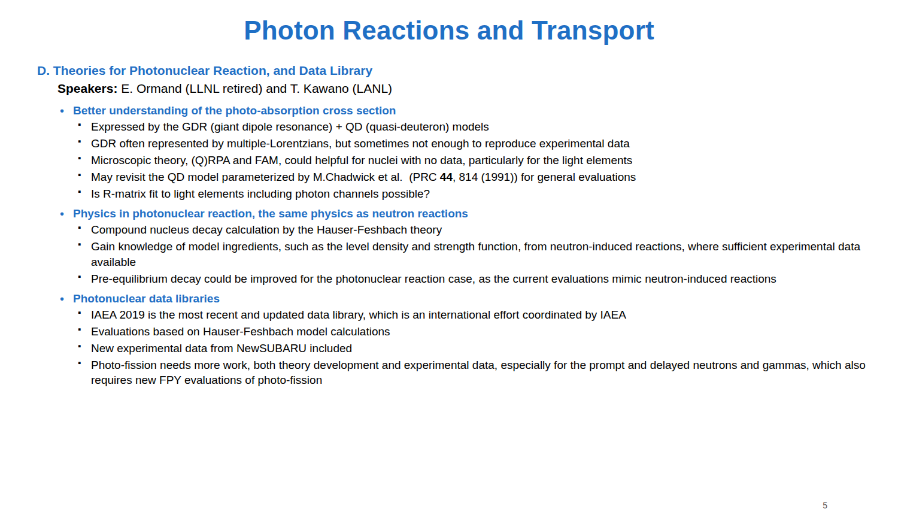Photon Reactions and Transport
D. Theories for Photonuclear Reaction, and Data Library
Speakers: E. Ormand (LLNL retired) and T. Kawano (LANL)
Better understanding of the photo-absorption cross section
Expressed by the GDR (giant dipole resonance) + QD (quasi-deuteron) models
GDR often represented by multiple-Lorentzians, but sometimes not enough to reproduce experimental data
Microscopic theory, (Q)RPA and FAM, could helpful for nuclei with no data, particularly for the light elements
May revisit the QD model parameterized by M.Chadwick et al. (PRC 44, 814 (1991)) for general evaluations
Is R-matrix fit to light elements including photon channels possible?
Physics in photonuclear reaction, the same physics as neutron reactions
Compound nucleus decay calculation by the Hauser-Feshbach theory
Gain knowledge of model ingredients, such as the level density and strength function, from neutron-induced reactions, where sufficient experimental data available
Pre-equilibrium decay could be improved for the photonuclear reaction case, as the current evaluations mimic neutron-induced reactions
Photonuclear data libraries
IAEA 2019 is the most recent and updated data library, which is an international effort coordinated by IAEA
Evaluations based on Hauser-Feshbach model calculations
New experimental data from NewSUBARU included
Photo-fission needs more work, both theory development and experimental data, especially for the prompt and delayed neutrons and gammas, which also requires new FPY evaluations of photo-fission
5